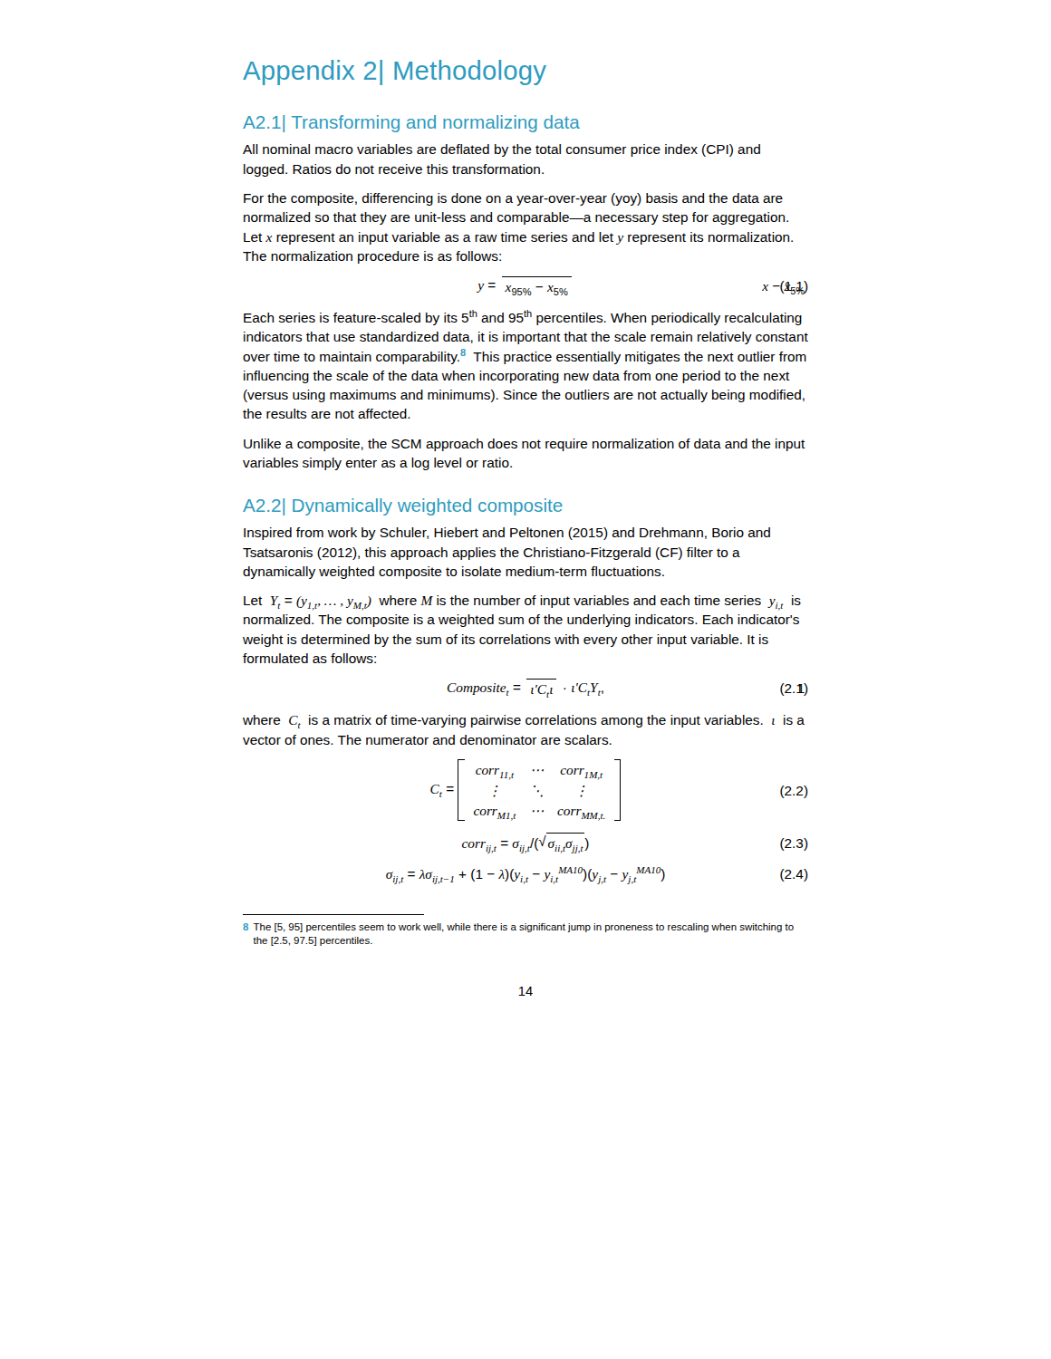Appendix 2| Methodology
A2.1| Transforming and normalizing data
All nominal macro variables are deflated by the total consumer price index (CPI) and logged. Ratios do not receive this transformation.
For the composite, differencing is done on a year-over-year (yoy) basis and the data are normalized so that they are unit-less and comparable—a necessary step for aggregation. Let x represent an input variable as a raw time series and let y represent its normalization. The normalization procedure is as follows:
y = x − x5% x95% − x5%
(1.1)
Each series is feature-scaled by its 5th and 95th percentiles. When periodically recalculating indicators that use standardized data, it is important that the scale remain relatively constant over time to maintain comparability.8 This practice essentially mitigates the next outlier from influencing the scale of the data when incorporating new data from one period to the next (versus using maximums and minimums). Since the outliers are not actually being modified, the results are not affected.
Unlike a composite, the SCM approach does not require normalization of data and the input variables simply enter as a log level or ratio.
A2.2| Dynamically weighted composite
Inspired from work by Schuler, Hiebert and Peltonen (2015) and Drehmann, Borio and Tsatsaronis (2012), this approach applies the Christiano-Fitzgerald (CF) filter to a dynamically weighted composite to isolate medium-term fluctuations.
Let Yt = (y1,t, … , yM,t) where M is the number of input variables and each time series yi,t is normalized. The composite is a weighted sum of the underlying indicators. Each indicator's weight is determined by the sum of its correlations with every other input variable. It is formulated as follows:
Compositet = 1 ι′Ctι · ι′CtYt,
(2.1)
where Ct is a matrix of time-varying pairwise correlations among the input variables. ι is a vector of ones. The numerator and denominator are scalars.
Ct =
| corr 11,t | ⋯ | corr 1M,t |
| ⋮ | ⋱ | ⋮ |
| corr M1,t | ⋯ | corr MM,t. |
(2.2)
corrij,t = σij,t/(σii,tσjj,t)
(2.3)
σij,t = λσij,t−1 + (1 − λ)(yi,t − yi,tMA10)(yj,t − yj,tMA10)
(2.4)
8 The [5, 95] percentiles seem to work well, while there is a significant jump in proneness to rescaling when switching to the [2.5, 97.5] percentiles.
14